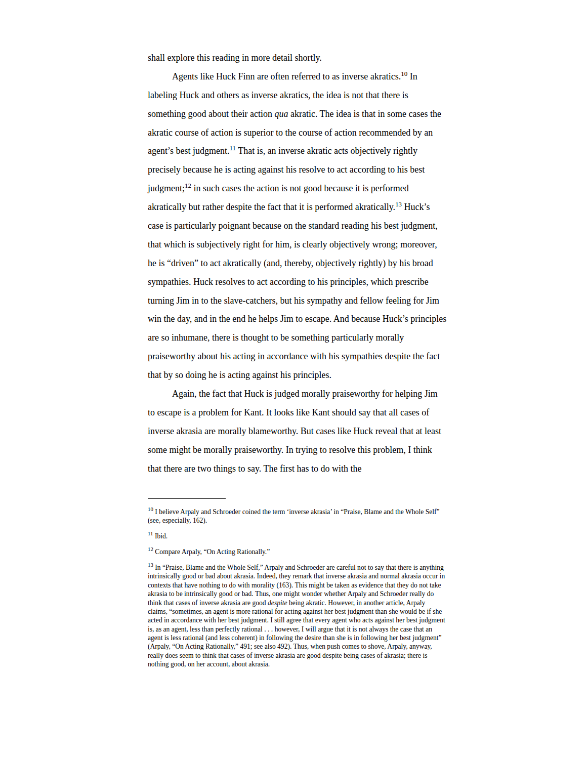shall explore this reading in more detail shortly.
Agents like Huck Finn are often referred to as inverse akratics.10 In labeling Huck and others as inverse akratics, the idea is not that there is something good about their action qua akratic. The idea is that in some cases the akratic course of action is superior to the course of action recommended by an agent’s best judgment.11 That is, an inverse akratic acts objectively rightly precisely because he is acting against his resolve to act according to his best judgment;12 in such cases the action is not good because it is performed akratically but rather despite the fact that it is performed akratically.13 Huck’s case is particularly poignant because on the standard reading his best judgment, that which is subjectively right for him, is clearly objectively wrong; moreover, he is “driven” to act akratically (and, thereby, objectively rightly) by his broad sympathies. Huck resolves to act according to his principles, which prescribe turning Jim in to the slave-catchers, but his sympathy and fellow feeling for Jim win the day, and in the end he helps Jim to escape. And because Huck’s principles are so inhumane, there is thought to be something particularly morally praiseworthy about his acting in accordance with his sympathies despite the fact that by so doing he is acting against his principles.
Again, the fact that Huck is judged morally praiseworthy for helping Jim to escape is a problem for Kant. It looks like Kant should say that all cases of inverse akrasia are morally blameworthy. But cases like Huck reveal that at least some might be morally praiseworthy. In trying to resolve this problem, I think that there are two things to say. The first has to do with the
10 I believe Arpaly and Schroeder coined the term ‘inverse akrasia’ in “Praise, Blame and the Whole Self” (see, especially, 162).
11 Ibid.
12 Compare Arpaly, “On Acting Rationally.”
13 In “Praise, Blame and the Whole Self,” Arpaly and Schroeder are careful not to say that there is anything intrinsically good or bad about akrasia. Indeed, they remark that inverse akrasia and normal akrasia occur in contexts that have nothing to do with morality (163). This might be taken as evidence that they do not take akrasia to be intrinsically good or bad. Thus, one might wonder whether Arpaly and Schroeder really do think that cases of inverse akrasia are good despite being akratic. However, in another article, Arpaly claims, “sometimes, an agent is more rational for acting against her best judgment than she would be if she acted in accordance with her best judgment. I still agree that every agent who acts against her best judgment is, as an agent, less than perfectly rational . . . however, I will argue that it is not always the case that an agent is less rational (and less coherent) in following the desire than she is in following her best judgment” (Arpaly, “On Acting Rationally,” 491; see also 492). Thus, when push comes to shove, Arpaly, anyway, really does seem to think that cases of inverse akrasia are good despite being cases of akrasia; there is nothing good, on her account, about akrasia.